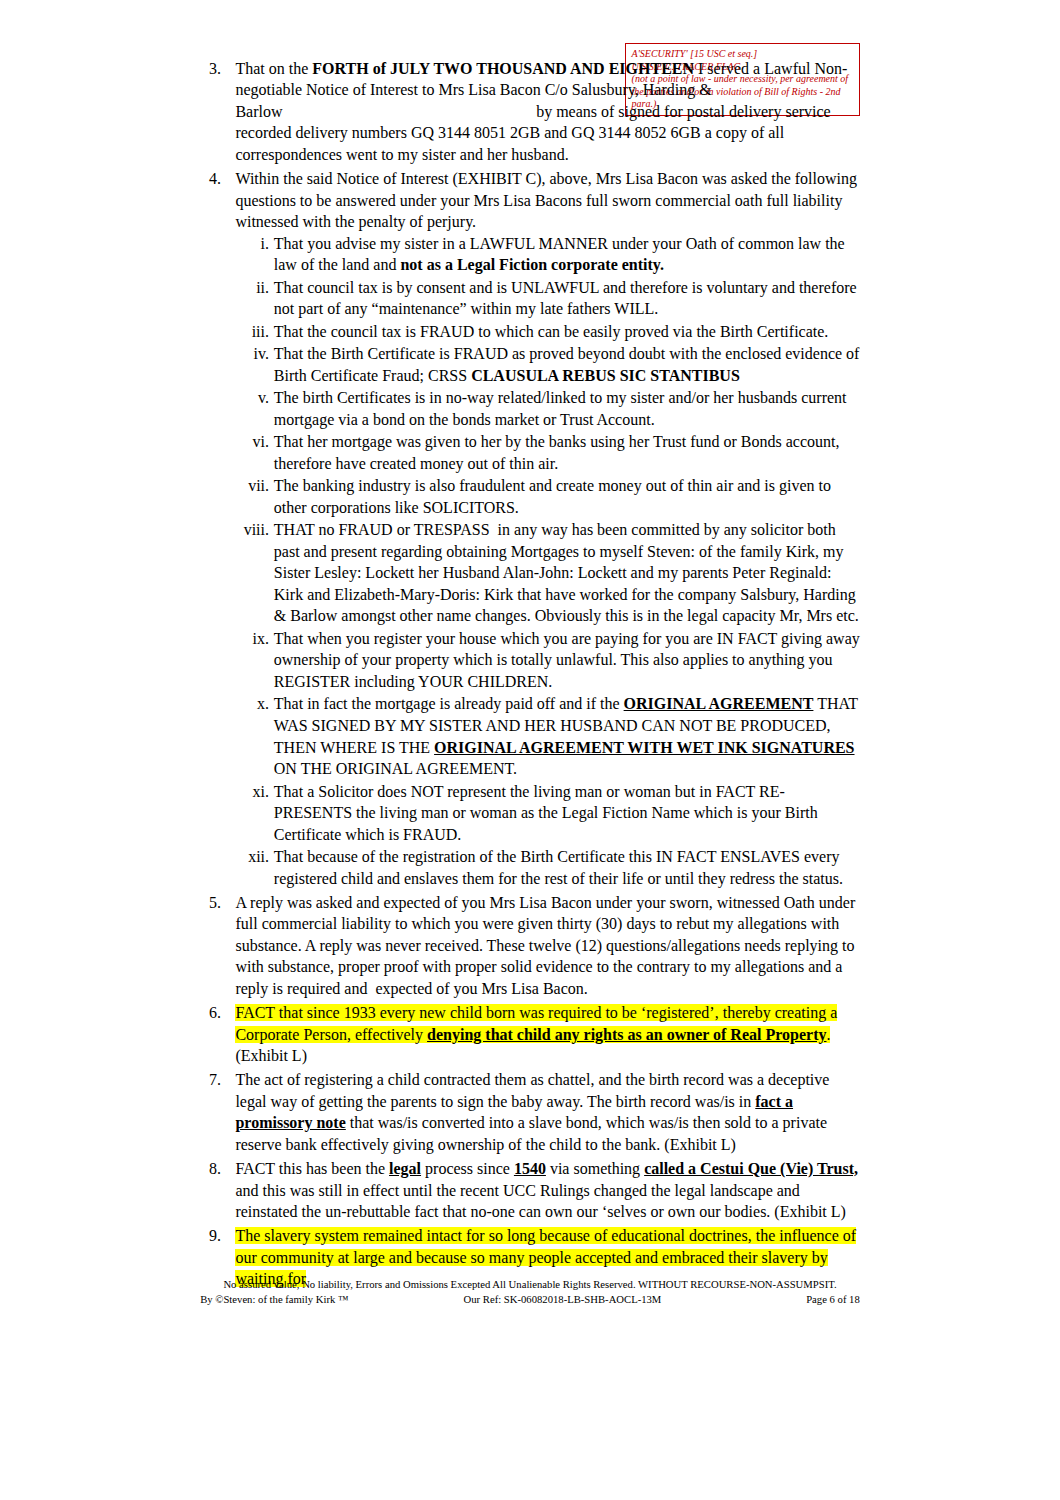A'SECURITY' [15 USC et seq.]
U.S.S.E.C. TRACER FLAG
(not a point of law - under necessity, per agreement of the parties and/or in violation of Bill of Rights - 2nd para.)
That on the FORTH of JULY TWO THOUSAND AND EIGHTEEN I served a Lawful Non-negotiable Notice of Interest to Mrs Lisa Bacon C/o Salusbury, Harding & Barlow by means of signed for postal delivery service recorded delivery numbers GQ 3144 8051 2GB and GQ 3144 8052 6GB a copy of all correspondences went to my sister and her husband.
Within the said Notice of Interest (EXHIBIT C), above, Mrs Lisa Bacon was asked the following questions to be answered under your Mrs Lisa Bacons full sworn commercial oath full liability witnessed with the penalty of perjury.
That you advise my sister in a LAWFUL MANNER under your Oath of common law the law of the land and not as a Legal Fiction corporate entity.
That council tax is by consent and is UNLAWFUL and therefore is voluntary and therefore not part of any “maintenance” within my late fathers WILL.
That the council tax is FRAUD to which can be easily proved via the Birth Certificate.
That the Birth Certificate is FRAUD as proved beyond doubt with the enclosed evidence of Birth Certificate Fraud; CRSS CLAUSULA REBUS SIC STANTIBUS
The birth Certificates is in no-way related/linked to my sister and/or her husbands current mortgage via a bond on the bonds market or Trust Account.
That her mortgage was given to her by the banks using her Trust fund or Bonds account, therefore have created money out of thin air.
The banking industry is also fraudulent and create money out of thin air and is given to other corporations like SOLICITORS.
THAT no FRAUD or TRESPASS in any way has been committed by any solicitor both past and present regarding obtaining Mortgages to myself Steven: of the family Kirk, my Sister Lesley: Lockett her Husband Alan-John: Lockett and my parents Peter Reginald: Kirk and Elizabeth-Mary-Doris: Kirk that have worked for the company Salsbury, Harding & Barlow amongst other name changes. Obviously this is in the legal capacity Mr, Mrs etc.
That when you register your house which you are paying for you are IN FACT giving away ownership of your property which is totally unlawful. This also applies to anything you REGISTER including YOUR CHILDREN.
That in fact the mortgage is already paid off and if the ORIGINAL AGREEMENT THAT WAS SIGNED BY MY SISTER AND HER HUSBAND CAN NOT BE PRODUCED, THEN WHERE IS THE ORIGINAL AGREEMENT WITH WET INK SIGNATURES ON THE ORIGINAL AGREEMENT.
That a Solicitor does NOT represent the living man or woman but in FACT RE-PRESENTS the living man or woman as the Legal Fiction Name which is your Birth Certificate which is FRAUD.
That because of the registration of the Birth Certificate this IN FACT ENSLAVES every registered child and enslaves them for the rest of their life or until they redress the status.
A reply was asked and expected of you Mrs Lisa Bacon under your sworn, witnessed Oath under full commercial liability to which you were given thirty (30) days to rebut my allegations with substance. A reply was never received. These twelve (12) questions/allegations needs replying to with substance, proper proof with proper solid evidence to the contrary to my allegations and a reply is required and expected of you Mrs Lisa Bacon.
FACT that since 1933 every new child born was required to be ‘registered’, thereby creating a Corporate Person, effectively denying that child any rights as an owner of Real Property. (Exhibit L)
The act of registering a child contracted them as chattel, and the birth record was a deceptive legal way of getting the parents to sign the baby away. The birth record was/is in fact a promissory note that was/is converted into a slave bond, which was/is then sold to a private reserve bank effectively giving ownership of the child to the bank. (Exhibit L)
FACT this has been the legal process since 1540 via something called a Cestui Que (Vie) Trust, and this was still in effect until the recent UCC Rulings changed the legal landscape and reinstated the un-rebuttable fact that no-one can own our ‘selves or own our bodies. (Exhibit L)
The slavery system remained intact for so long because of educational doctrines, the influence of our community at large and because so many people accepted and embraced their slavery by waiting for
No assured value, No liability, Errors and Omissions Excepted All Unalienable Rights Reserved. WITHOUT RECOURSE-NON-ASSUMPSIT.
By ©Steven: of the family Kirk ™ Our Ref: SK-06082018-LB-SHB-AOCL-13M Page 6 of 18